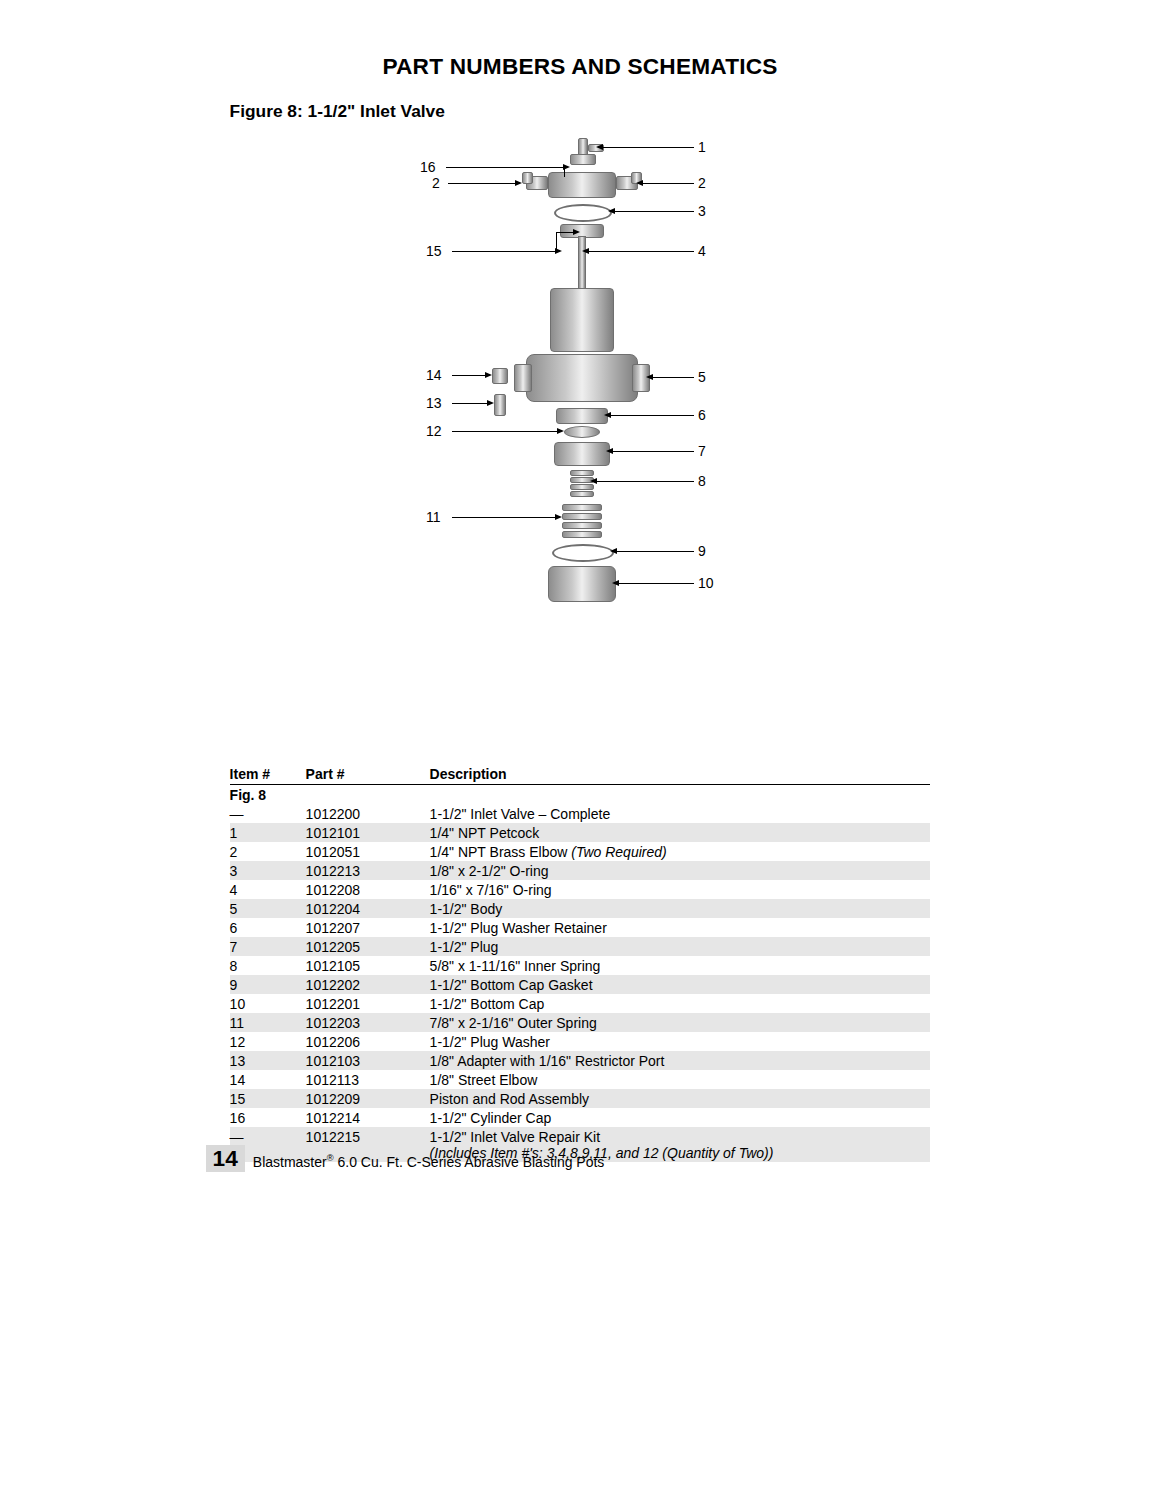PART NUMBERS AND SCHEMATICS
Figure 8: 1-1/2" Inlet Valve
1
16
2
2
3
15
4
5
14
13
6
12
7
8
11
9
10
| Item # | Part # | Description |
| --- | --- | --- |
| Fig. 8 | | |
| — | 1012200 | 1-1/2" Inlet Valve – Complete |
| 1 | 1012101 | 1/4" NPT Petcock |
| 2 | 1012051 | 1/4" NPT Brass Elbow (Two Required) |
| 3 | 1012213 | 1/8" x 2-1/2" O-ring |
| 4 | 1012208 | 1/16" x 7/16" O-ring |
| 5 | 1012204 | 1-1/2" Body |
| 6 | 1012207 | 1-1/2" Plug Washer Retainer |
| 7 | 1012205 | 1-1/2" Plug |
| 8 | 1012105 | 5/8" x 1-11/16" Inner Spring |
| 9 | 1012202 | 1-1/2" Bottom Cap Gasket |
| 10 | 1012201 | 1-1/2" Bottom Cap |
| 11 | 1012203 | 7/8" x 2-1/16" Outer Spring |
| 12 | 1012206 | 1-1/2" Plug Washer |
| 13 | 1012103 | 1/8" Adapter with 1/16" Restrictor Port |
| 14 | 1012113 | 1/8" Street Elbow |
| 15 | 1012209 | Piston and Rod Assembly |
| 16 | 1012214 | 1-1/2" Cylinder Cap |
| — | 1012215 | 1-1/2" Inlet Valve Repair Kit (Includes Item #'s: 3,4,8,9,11, and 12 (Quantity of Two)) |
14 Blastmaster® 6.0 Cu. Ft. C-Series Abrasive Blasting Pots